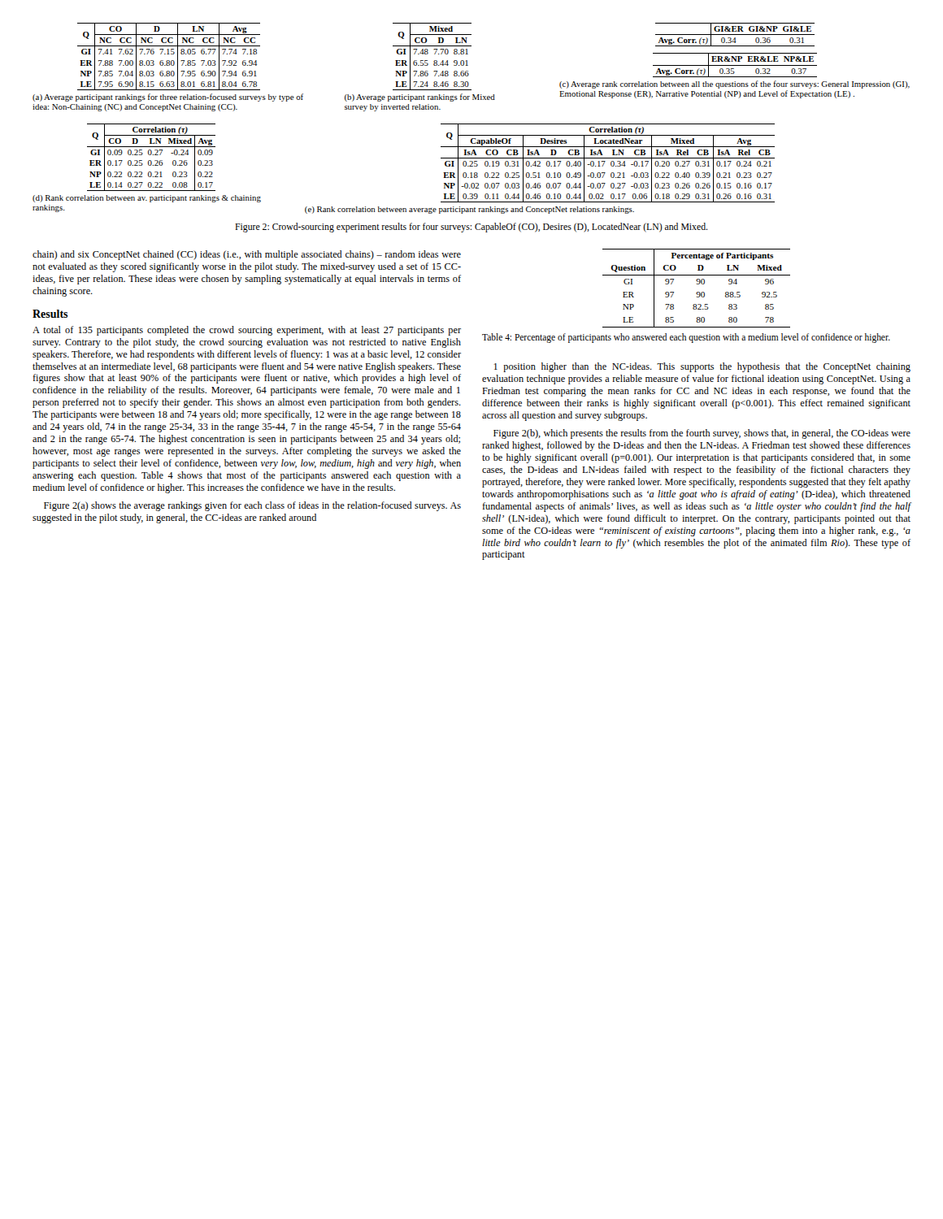| Q | CO | D | LN | Avg |
| --- | --- | --- | --- | --- |
| NC | CC | NC | CC | NC | CC | NC | CC |
| GI | 7.41 | 7.62 | 7.76 | 7.15 | 8.05 | 6.77 | 7.74 | 7.18 |
| ER | 7.88 | 7.00 | 8.03 | 6.80 | 7.85 | 7.03 | 7.92 | 6.94 |
| NP | 7.85 | 7.04 | 8.03 | 6.80 | 7.95 | 6.90 | 7.94 | 6.91 |
| LE | 7.95 | 6.90 | 8.15 | 6.63 | 8.01 | 6.81 | 8.04 | 6.78 |
(a) Average participant rankings for three relation-focused surveys by type of idea: Non-Chaining (NC) and ConceptNet Chaining (CC).
| Q | Mixed |
| --- | --- |
| CO | D | LN |
| GI | 7.48 | 7.70 | 8.81 |
| ER | 6.55 | 8.44 | 9.01 |
| NP | 7.86 | 7.48 | 8.66 |
| LE | 7.24 | 8.46 | 8.30 |
(b) Average participant rankings for Mixed survey by inverted relation.
| | GI&ER | GI&NP | GI&LE |
| --- | --- | --- | --- |
| Avg. Corr. (τ) | 0.34 | 0.36 | 0.31 |
| | ER&NP | ER&LE | NP&LE |
| --- | --- | --- | --- |
| Avg. Corr. (τ) | 0.35 | 0.32 | 0.37 |
(c) Average rank correlation between all the questions of the four surveys: General Impression (GI), Emotional Response (ER), Narrative Potential (NP) and Level of Expectation (LE) .
| Q | Correlation (τ) |
| --- | --- |
| CO | D | LN | Mixed | Avg |
| GI | 0.09 | 0.25 | 0.27 | -0.24 | 0.09 |
| ER | 0.17 | 0.25 | 0.26 | 0.26 | 0.23 |
| NP | 0.22 | 0.22 | 0.21 | 0.23 | 0.22 |
| LE | 0.14 | 0.27 | 0.22 | 0.08 | 0.17 |
(d) Rank correlation between av. participant rankings & chaining rankings.
| Q | Correlation (τ) |
| --- | --- |
| CapableOf | Desires | LocatedNear | Mixed | Avg |
| | IsA | CO | CB | IsA | D | CB | IsA | LN | CB | IsA | Rel | CB | IsA | Rel | CB |
| GI | 0.25 | 0.19 | 0.31 | 0.42 | 0.17 | 0.40 | -0.17 | 0.34 | -0.17 | 0.20 | 0.27 | 0.31 | 0.17 | 0.24 | 0.21 |
| ER | 0.18 | 0.22 | 0.25 | 0.51 | 0.10 | 0.49 | -0.07 | 0.21 | -0.03 | 0.22 | 0.40 | 0.39 | 0.21 | 0.23 | 0.27 |
| NP | -0.02 | 0.07 | 0.03 | 0.46 | 0.07 | 0.44 | -0.07 | 0.27 | -0.03 | 0.23 | 0.26 | 0.26 | 0.15 | 0.16 | 0.17 |
| LE | 0.39 | 0.11 | 0.44 | 0.46 | 0.10 | 0.44 | 0.02 | 0.17 | 0.06 | 0.18 | 0.29 | 0.31 | 0.26 | 0.16 | 0.31 |
(e) Rank correlation between average participant rankings and ConceptNet relations rankings.
Figure 2: Crowd-sourcing experiment results for four surveys: CapableOf (CO), Desires (D), LocatedNear (LN) and Mixed.
chain) and six ConceptNet chained (CC) ideas (i.e., with multiple associated chains) – random ideas were not evaluated as they scored significantly worse in the pilot study. The mixed-survey used a set of 15 CC-ideas, five per relation. These ideas were chosen by sampling systematically at equal intervals in terms of chaining score.
Results
A total of 135 participants completed the crowd sourcing experiment, with at least 27 participants per survey. Contrary to the pilot study, the crowd sourcing evaluation was not restricted to native English speakers. Therefore, we had respondents with different levels of fluency: 1 was at a basic level, 12 consider themselves at an intermediate level, 68 participants were fluent and 54 were native English speakers. These figures show that at least 90% of the participants were fluent or native, which provides a high level of confidence in the reliability of the results. Moreover, 64 participants were female, 70 were male and 1 person preferred not to specify their gender. This shows an almost even participation from both genders. The participants were between 18 and 74 years old; more specifically, 12 were in the age range between 18 and 24 years old, 74 in the range 25-34, 33 in the range 35-44, 7 in the range 45-54, 7 in the range 55-64 and 2 in the range 65-74. The highest concentration is seen in participants between 25 and 34 years old; however, most age ranges were represented in the surveys. After completing the surveys we asked the participants to select their level of confidence, between very low, low, medium, high and very high, when answering each question. Table 4 shows that most of the participants answered each question with a medium level of confidence or higher. This increases the confidence we have in the results.
Figure 2(a) shows the average rankings given for each class of ideas in the relation-focused surveys. As suggested in the pilot study, in general, the CC-ideas are ranked around
| | Percentage of Participants |
| --- | --- |
| Question | CO | D | LN | Mixed |
| GI | 97 | 90 | 94 | 96 |
| ER | 97 | 90 | 88.5 | 92.5 |
| NP | 78 | 82.5 | 83 | 85 |
| LE | 85 | 80 | 80 | 78 |
Table 4: Percentage of participants who answered each question with a medium level of confidence or higher.
1 position higher than the NC-ideas. This supports the hypothesis that the ConceptNet chaining evaluation technique provides a reliable measure of value for fictional ideation using ConceptNet. Using a Friedman test comparing the mean ranks for CC and NC ideas in each response, we found that the difference between their ranks is highly significant overall (p<0.001). This effect remained significant across all question and survey subgroups.
Figure 2(b), which presents the results from the fourth survey, shows that, in general, the CO-ideas were ranked highest, followed by the D-ideas and then the LN-ideas. A Friedman test showed these differences to be highly significant overall (p=0.001). Our interpretation is that participants considered that, in some cases, the D-ideas and LN-ideas failed with respect to the feasibility of the fictional characters they portrayed, therefore, they were ranked lower. More specifically, respondents suggested that they felt apathy towards anthropomorphisations such as ‘a little goat who is afraid of eating’ (D-idea), which threatened fundamental aspects of animals’ lives, as well as ideas such as ‘a little oyster who couldn’t find the half shell’ (LN-idea), which were found difficult to interpret. On the contrary, participants pointed out that some of the CO-ideas were “reminiscent of existing cartoons”, placing them into a higher rank, e.g., ‘a little bird who couldn’t learn to fly’ (which resembles the plot of the animated film Rio). These type of participant